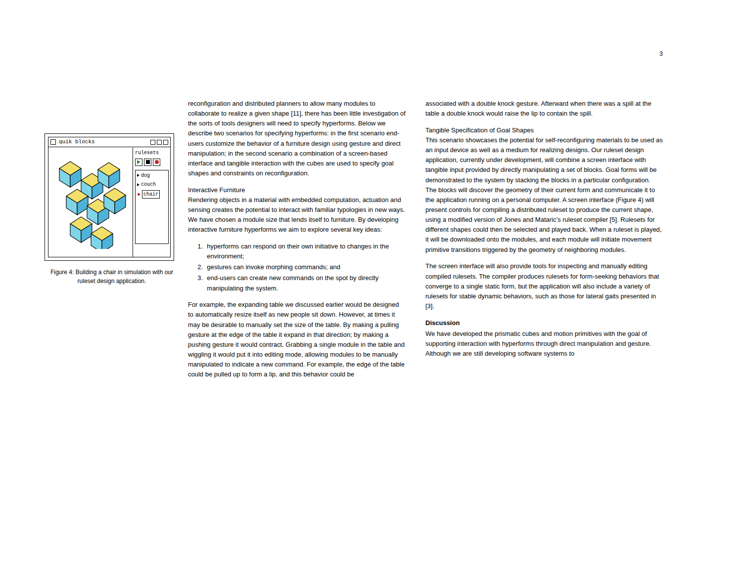3
quik blocks
rulesets
dog
couch
chair
Figure 4: Building a chair in simulation with our ruleset design application.
reconfiguration and distributed planners to allow many modules to collaborate to realize a given shape [11], there has been little investigation of the sorts of tools designers will need to specify hyperforms. Below we describe two scenarios for specifying hyperforms: in the first scenario end-users customize the behavior of a furniture design using gesture and direct manipulation; in the second scenario a combination of a screen-based interface and tangible interaction with the cubes are used to specify goal shapes and constraints on reconfiguration.
Interactive Furniture
Rendering objects in a material with embedded computation, actuation and sensing creates the potential to interact with familiar typologies in new ways. We have chosen a module size that lends itself to furniture. By developing interactive furniture hyperforms we aim to explore several key ideas:
hyperforms can respond on their own initiative to changes in the environment;
gestures can invoke morphing commands; and
end-users can create new commands on the spot by directly manipulating the system.
For example, the expanding table we discussed earlier would be designed to automatically resize itself as new people sit down. However, at times it may be desirable to manually set the size of the table. By making a pulling gesture at the edge of the table it expand in that direction; by making a pushing gesture it would contract. Grabbing a single module in the table and wiggling it would put it into editing mode, allowing modules to be manually manipulated to indicate a new command. For example, the edge of the table could be pulled up to form a lip, and this behavior could be
associated with a double knock gesture. Afterward when there was a spill at the table a double knock would raise the lip to contain the spill.
Tangible Specification of Goal Shapes
This scenario showcases the potential for self-reconfiguring materials to be used as an input device as well as a medium for realizing designs. Our ruleset design application, currently under development, will combine a screen interface with tangible input provided by directly manipulating a set of blocks. Goal forms will be demonstrated to the system by stacking the blocks in a particular configuration. The blocks will discover the geometry of their current form and communicate it to the application running on a personal computer. A screen interface (Figure 4) will present controls for compiling a distributed ruleset to produce the current shape, using a modified version of Jones and Mataric’s ruleset compiler [5]. Rulesets for different shapes could then be selected and played back. When a ruleset is played, it will be downloaded onto the modules, and each module will initiate movement primitive transitions triggered by the geometry of neighboring modules.
The screen interface will also provide tools for inspecting and manually editing compiled rulesets. The compiler produces rulesets for form-seeking behaviors that converge to a single static form, but the application will also include a variety of rulesets for stable dynamic behaviors, such as those for lateral gaits presented in [3].
Discussion
We have developed the prismatic cubes and motion primitives with the goal of supporting interaction with hyperforms through direct manipulation and gesture. Although we are still developing software systems to